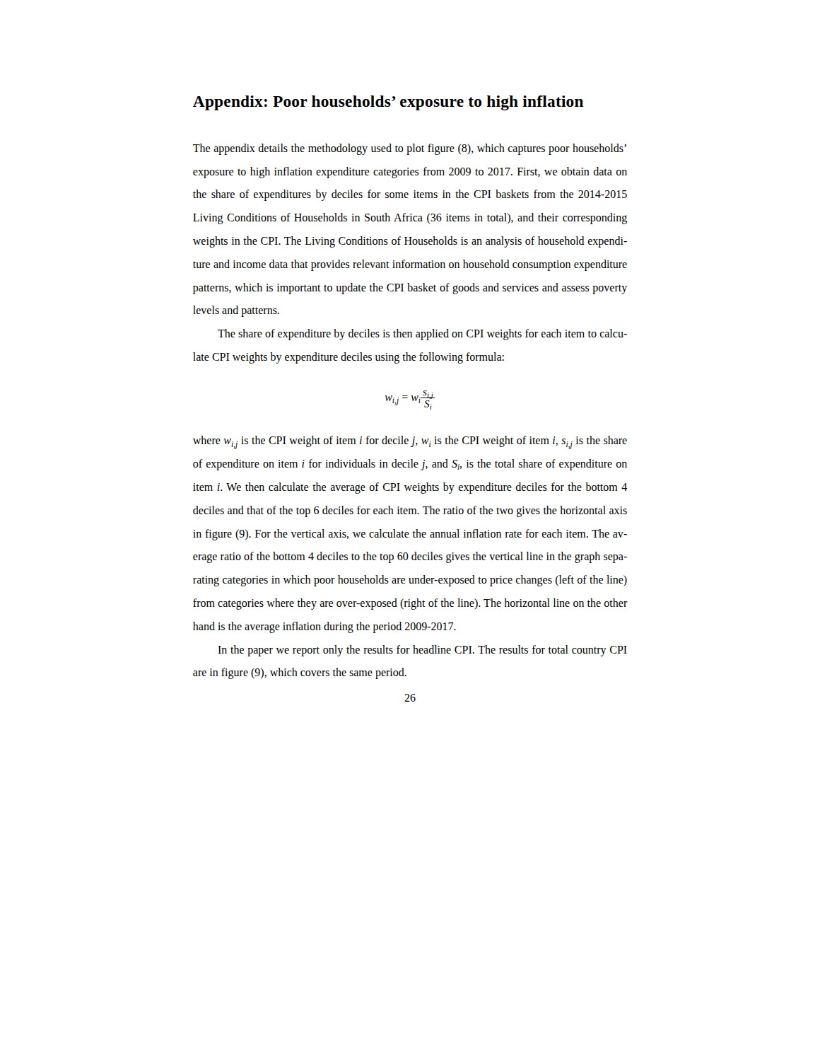Appendix: Poor households’ exposure to high inflation
The appendix details the methodology used to plot figure (8), which captures poor households’ exposure to high inflation expenditure categories from 2009 to 2017. First, we obtain data on the share of expenditures by deciles for some items in the CPI baskets from the 2014-2015 Living Conditions of Households in South Africa (36 items in total), and their corresponding weights in the CPI. The Living Conditions of Households is an analysis of household expenditure and income data that provides relevant information on household consumption expenditure patterns, which is important to update the CPI basket of goods and services and assess poverty levels and patterns.
The share of expenditure by deciles is then applied on CPI weights for each item to calculate CPI weights by expenditure deciles using the following formula:
wi,j = wi si,j Si
where wi,j is the CPI weight of item i for decile j, wi is the CPI weight of item i, si,j is the share of expenditure on item i for individuals in decile j, and Si, is the total share of expenditure on item i. We then calculate the average of CPI weights by expenditure deciles for the bottom 4 deciles and that of the top 6 deciles for each item. The ratio of the two gives the horizontal axis in figure (9). For the vertical axis, we calculate the annual inflation rate for each item. The average ratio of the bottom 4 deciles to the top 60 deciles gives the vertical line in the graph separating categories in which poor households are under-exposed to price changes (left of the line) from categories where they are over-exposed (right of the line). The horizontal line on the other hand is the average inflation during the period 2009-2017.
In the paper we report only the results for headline CPI. The results for total country CPI are in figure (9), which covers the same period.
26